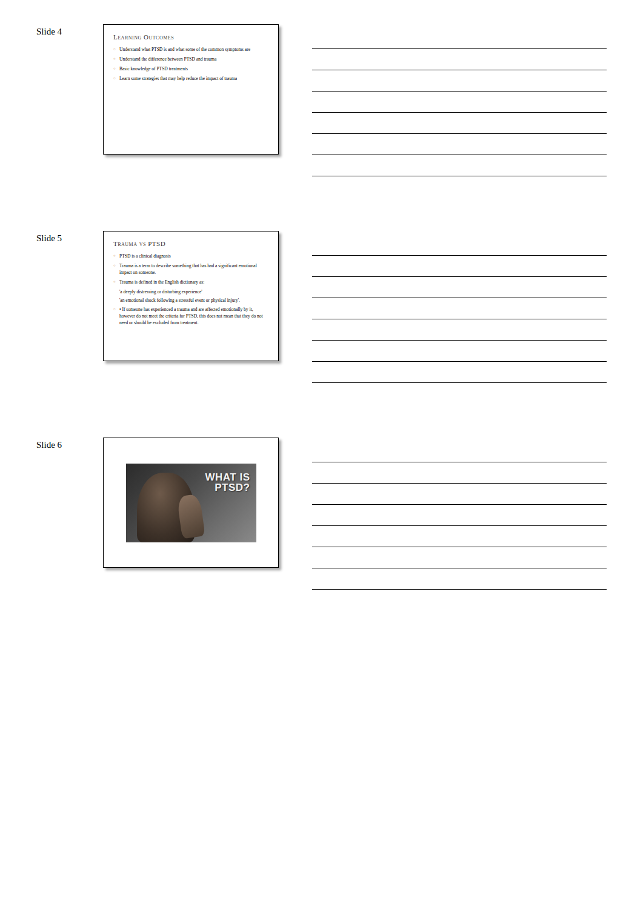Slide 4
Learning Outcomes
Understand what PTSD is and what some of the common symptoms are
Understand the difference between PTSD and trauma
Basic knowledge of PTSD treatments
Learn some strategies that may help reduce the impact of trauma
Slide 5
Trauma vs PTSD
PTSD is a clinical diagnosis
Trauma is a term to describe something that has had a significant emotional impact on someone.
Trauma is defined in the English dictionary as:
'a deeply distressing or disturbing experience'
'an emotional shock following a stressful event or physical injury'.
• If someone has experienced a trauma and are affected emotionally by it, however do not meet the criteria for PTSD, this does not mean that they do not need or should be excluded from treatment.
Slide 6
WHAT IS
PTSD?